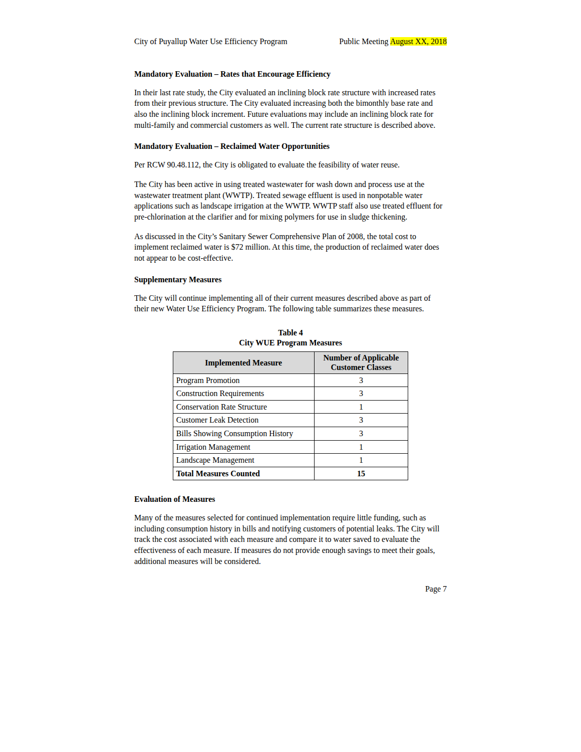City of Puyallup Water Use Efficiency Program
Public Meeting August XX, 2018
Mandatory Evaluation – Rates that Encourage Efficiency
In their last rate study, the City evaluated an inclining block rate structure with increased rates from their previous structure. The City evaluated increasing both the bimonthly base rate and also the inclining block increment. Future evaluations may include an inclining block rate for multi-family and commercial customers as well. The current rate structure is described above.
Mandatory Evaluation – Reclaimed Water Opportunities
Per RCW 90.48.112, the City is obligated to evaluate the feasibility of water reuse.
The City has been active in using treated wastewater for wash down and process use at the wastewater treatment plant (WWTP). Treated sewage effluent is used in nonpotable water applications such as landscape irrigation at the WWTP. WWTP staff also use treated effluent for pre-chlorination at the clarifier and for mixing polymers for use in sludge thickening.
As discussed in the City’s Sanitary Sewer Comprehensive Plan of 2008, the total cost to implement reclaimed water is $72 million. At this time, the production of reclaimed water does not appear to be cost-effective.
Supplementary Measures
The City will continue implementing all of their current measures described above as part of their new Water Use Efficiency Program. The following table summarizes these measures.
Table 4
City WUE Program Measures
| Implemented Measure | Number of Applicable Customer Classes |
| --- | --- |
| Program Promotion | 3 |
| Construction Requirements | 3 |
| Conservation Rate Structure | 1 |
| Customer Leak Detection | 3 |
| Bills Showing Consumption History | 3 |
| Irrigation Management | 1 |
| Landscape Management | 1 |
| Total Measures Counted | 15 |
Evaluation of Measures
Many of the measures selected for continued implementation require little funding, such as including consumption history in bills and notifying customers of potential leaks. The City will track the cost associated with each measure and compare it to water saved to evaluate the effectiveness of each measure. If measures do not provide enough savings to meet their goals, additional measures will be considered.
Page 7